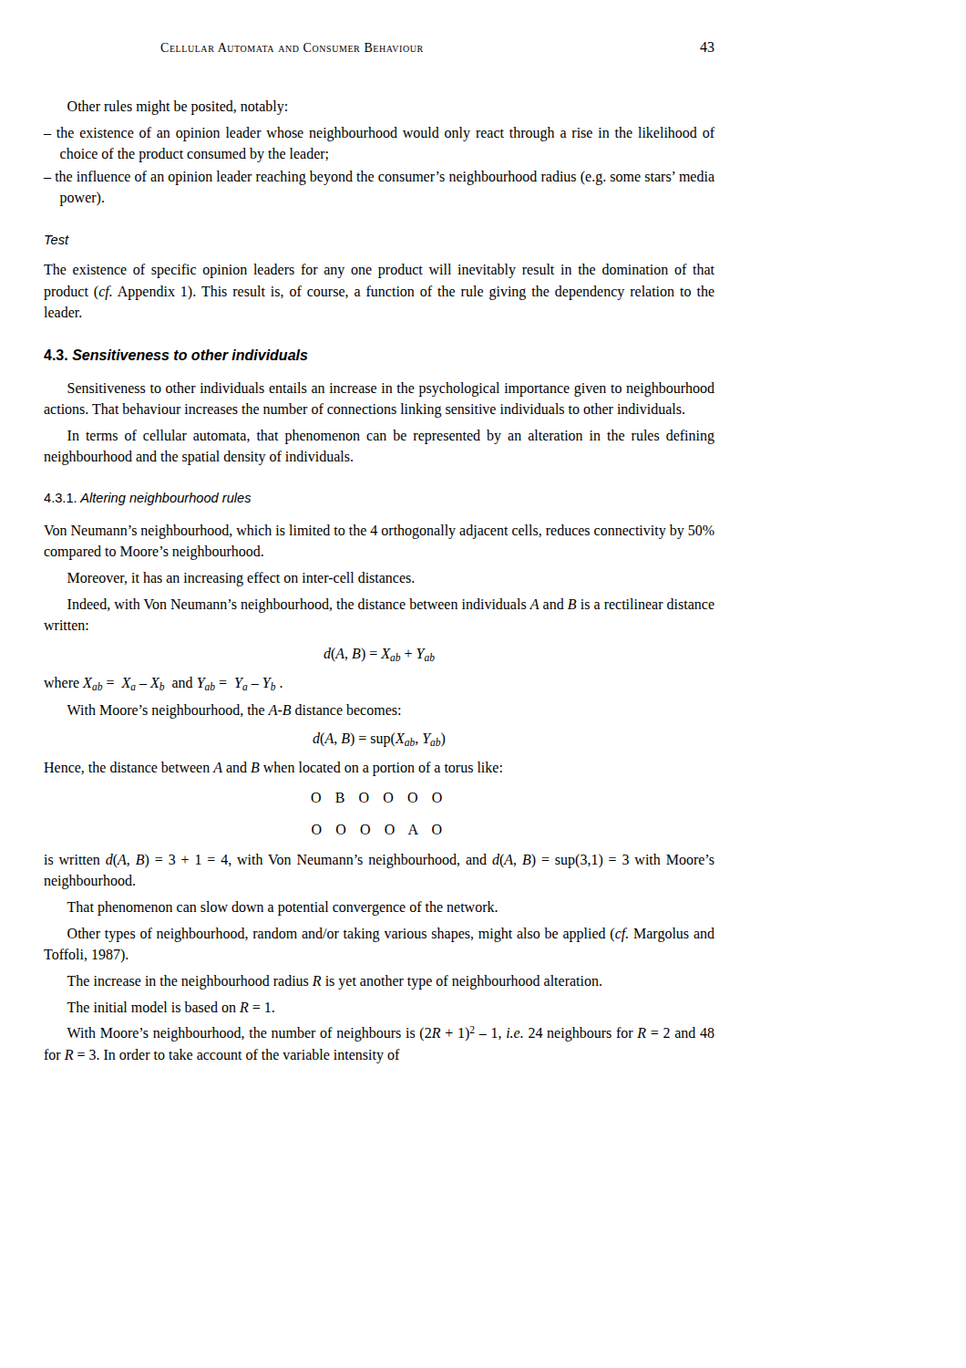Cellular Automata and Consumer Behaviour 43
Other rules might be posited, notably:
– the existence of an opinion leader whose neighbourhood would only react through a rise in the likelihood of choice of the product consumed by the leader;
– the influence of an opinion leader reaching beyond the consumer’s neighbourhood radius (e.g. some stars’ media power).
Test
The existence of specific opinion leaders for any one product will inevitably result in the domination of that product (cf. Appendix 1). This result is, of course, a function of the rule giving the dependency relation to the leader.
4.3. Sensitiveness to other individuals
Sensitiveness to other individuals entails an increase in the psychological importance given to neighbourhood actions. That behaviour increases the number of connections linking sensitive individuals to other individuals.
In terms of cellular automata, that phenomenon can be represented by an alteration in the rules defining neighbourhood and the spatial density of individuals.
4.3.1. Altering neighbourhood rules
Von Neumann’s neighbourhood, which is limited to the 4 orthogonally adjacent cells, reduces connectivity by 50% compared to Moore’s neighbourhood.
Moreover, it has an increasing effect on inter-cell distances.
Indeed, with Von Neumann’s neighbourhood, the distance between individuals A and B is a rectilinear distance written:
d(A, B) = Xab + Yab
where Xab = Xa – Xb and Yab = Ya – Yb .
With Moore’s neighbourhood, the A-B distance becomes:
d(A, B) = sup(Xab, Yab)
Hence, the distance between A and B when located on a portion of a torus like:
O B O O O O
O O O O A O
is written d(A, B) = 3 + 1 = 4, with Von Neumann’s neighbourhood, and d(A, B) = sup(3,1) = 3 with Moore’s neighbourhood.
That phenomenon can slow down a potential convergence of the network.
Other types of neighbourhood, random and/or taking various shapes, might also be applied (cf. Margolus and Toffoli, 1987).
The increase in the neighbourhood radius R is yet another type of neighbourhood alteration.
The initial model is based on R = 1.
With Moore’s neighbourhood, the number of neighbours is (2R + 1)2 – 1, i.e. 24 neighbours for R = 2 and 48 for R = 3. In order to take account of the variable intensity of